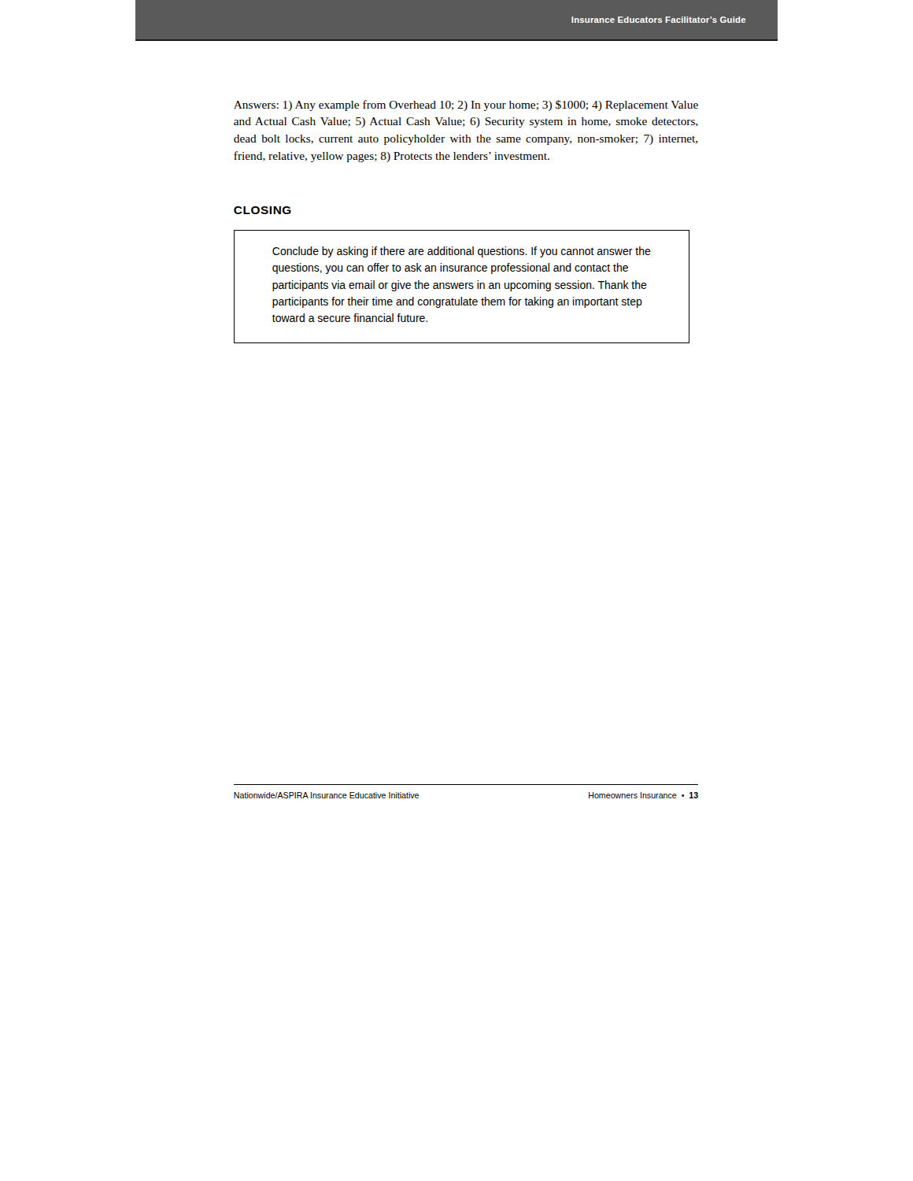Insurance Educators Facilitator’s Guide
Answers: 1) Any example from Overhead 10; 2) In your home; 3) $1000; 4) Replacement Value and Actual Cash Value; 5) Actual Cash Value; 6) Security system in home, smoke detectors, dead bolt locks, current auto policyholder with the same company, non-smoker; 7) internet, friend, relative, yellow pages; 8) Protects the lenders’ investment.
CLOSING
Conclude by asking if there are additional questions. If you cannot answer the questions, you can offer to ask an insurance professional and contact the participants via email or give the answers in an upcoming session. Thank the participants for their time and congratulate them for taking an important step toward a secure financial future.
Nationwide/ASPIRA Insurance Educative Initiative Homeowners Insurance • 13